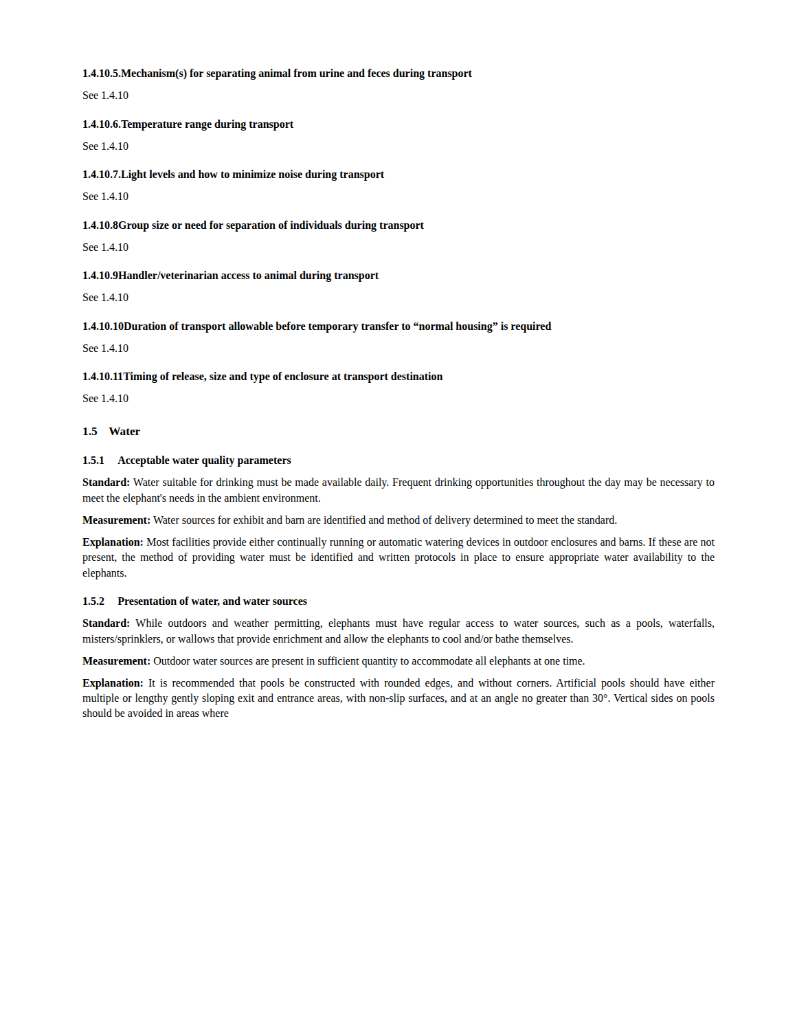1.4.10.5. Mechanism(s) for separating animal from urine and feces during transport
See 1.4.10
1.4.10.6. Temperature range during transport
See 1.4.10
1.4.10.7. Light levels and how to minimize noise during transport
See 1.4.10
1.4.10.8 Group size or need for separation of individuals during transport
See 1.4.10
1.4.10.9 Handler/veterinarian access to animal during transport
See 1.4.10
1.4.10.10 Duration of transport allowable before temporary transfer to “normal housing” is required
See 1.4.10
1.4.10.11 Timing of release, size and type of enclosure at transport destination
See 1.4.10
1.5 Water
1.5.1 Acceptable water quality parameters
Standard: Water suitable for drinking must be made available daily. Frequent drinking opportunities throughout the day may be necessary to meet the elephant's needs in the ambient environment.
Measurement: Water sources for exhibit and barn are identified and method of delivery determined to meet the standard.
Explanation: Most facilities provide either continually running or automatic watering devices in outdoor enclosures and barns. If these are not present, the method of providing water must be identified and written protocols in place to ensure appropriate water availability to the elephants.
1.5.2 Presentation of water, and water sources
Standard: While outdoors and weather permitting, elephants must have regular access to water sources, such as a pools, waterfalls, misters/sprinklers, or wallows that provide enrichment and allow the elephants to cool and/or bathe themselves.
Measurement: Outdoor water sources are present in sufficient quantity to accommodate all elephants at one time.
Explanation: It is recommended that pools be constructed with rounded edges, and without corners. Artificial pools should have either multiple or lengthy gently sloping exit and entrance areas, with non-slip surfaces, and at an angle no greater than 30°. Vertical sides on pools should be avoided in areas where